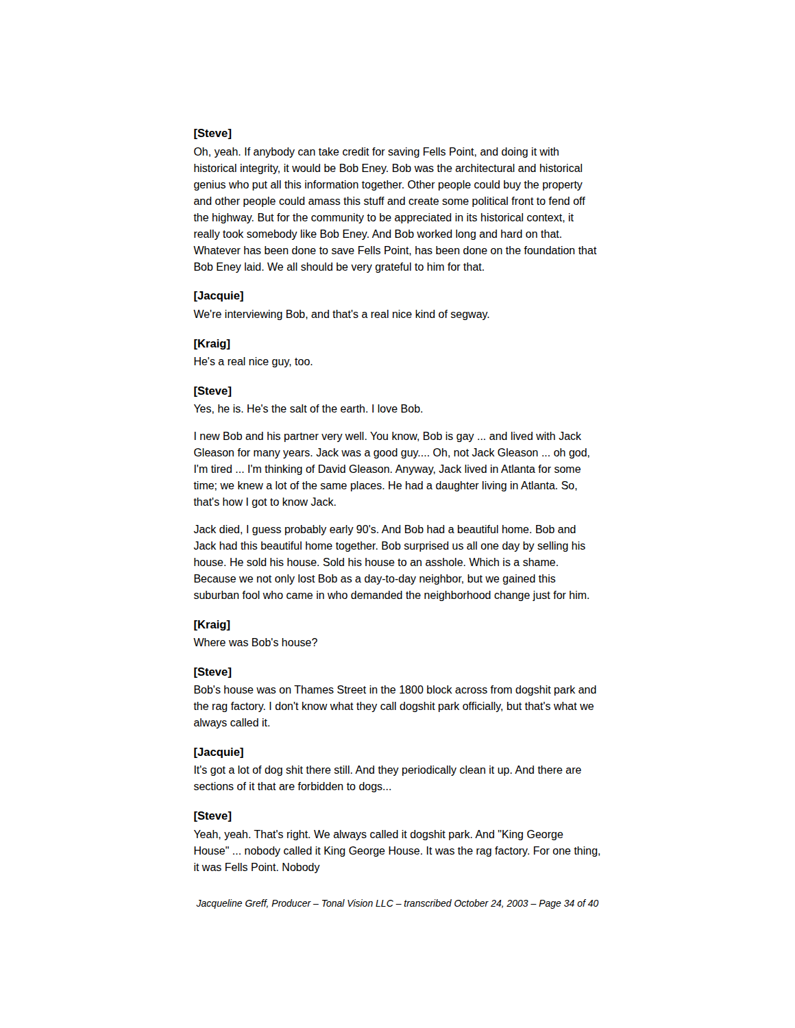[Steve]
Oh, yeah. If anybody can take credit for saving Fells Point, and doing it with historical integrity, it would be Bob Eney. Bob was the architectural and historical genius who put all this information together. Other people could buy the property and other people could amass this stuff and create some political front to fend off the highway. But for the community to be appreciated in its historical context, it really took somebody like Bob Eney. And Bob worked long and hard on that. Whatever has been done to save Fells Point, has been done on the foundation that Bob Eney laid. We all should be very grateful to him for that.
[Jacquie]
We're interviewing Bob, and that's a real nice kind of segway.
[Kraig]
He's a real nice guy, too.
[Steve]
Yes, he is. He's the salt of the earth. I love Bob.
I new Bob and his partner very well. You know, Bob is gay ... and lived with Jack Gleason for many years. Jack was a good guy.... Oh, not Jack Gleason ... oh god, I'm tired ... I'm thinking of David Gleason. Anyway, Jack lived in Atlanta for some time; we knew a lot of the same places. He had a daughter living in Atlanta. So, that's how I got to know Jack.
Jack died, I guess probably early 90's. And Bob had a beautiful home. Bob and Jack had this beautiful home together. Bob surprised us all one day by selling his house. He sold his house. Sold his house to an asshole. Which is a shame. Because we not only lost Bob as a day-to-day neighbor, but we gained this suburban fool who came in who demanded the neighborhood change just for him.
[Kraig]
Where was Bob's house?
[Steve]
Bob's house was on Thames Street in the 1800 block across from dogshit park and the rag factory. I don't know what they call dogshit park officially, but that's what we always called it.
[Jacquie]
It's got a lot of dog shit there still. And they periodically clean it up. And there are sections of it that are forbidden to dogs...
[Steve]
Yeah, yeah. That's right. We always called it dogshit park. And "King George House" ... nobody called it King George House. It was the rag factory. For one thing, it was Fells Point. Nobody
Jacqueline Greff, Producer – Tonal Vision LLC – transcribed October 24, 2003 – Page 34 of 40